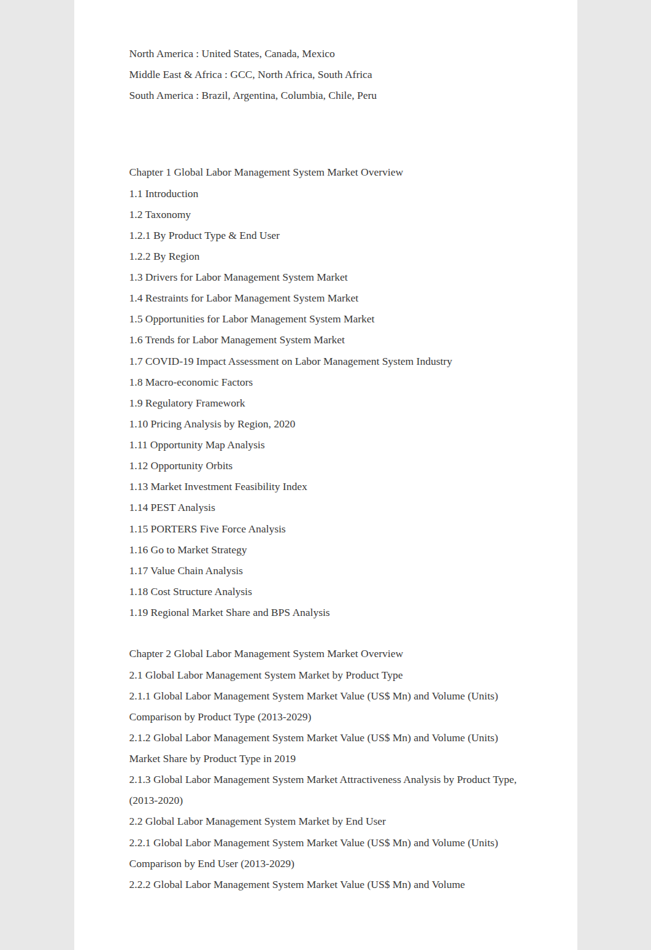North America : United States, Canada, Mexico
Middle East & Africa : GCC, North Africa, South Africa
South America : Brazil, Argentina, Columbia, Chile, Peru
Chapter 1 Global Labor Management System Market Overview
1.1 Introduction
1.2 Taxonomy
1.2.1 By Product Type & End User
1.2.2 By Region
1.3 Drivers for Labor Management System Market
1.4 Restraints for Labor Management System Market
1.5 Opportunities for Labor Management System Market
1.6 Trends for Labor Management System Market
1.7 COVID-19 Impact Assessment on Labor Management System Industry
1.8 Macro-economic Factors
1.9 Regulatory Framework
1.10 Pricing Analysis by Region, 2020
1.11 Opportunity Map Analysis
1.12 Opportunity Orbits
1.13 Market Investment Feasibility Index
1.14 PEST Analysis
1.15 PORTERS Five Force Analysis
1.16 Go to Market Strategy
1.17 Value Chain Analysis
1.18 Cost Structure Analysis
1.19 Regional Market Share and BPS Analysis
Chapter 2 Global Labor Management System Market Overview
2.1 Global Labor Management System Market by Product Type
2.1.1 Global Labor Management System Market Value (US$ Mn) and Volume (Units) Comparison by Product Type (2013-2029)
2.1.2 Global Labor Management System Market Value (US$ Mn) and Volume (Units) Market Share by Product Type in 2019
2.1.3 Global Labor Management System Market Attractiveness Analysis by Product Type, (2013-2020)
2.2 Global Labor Management System Market by End User
2.2.1 Global Labor Management System Market Value (US$ Mn) and Volume (Units) Comparison by End User (2013-2029)
2.2.2 Global Labor Management System Market Value (US$ Mn) and Volume